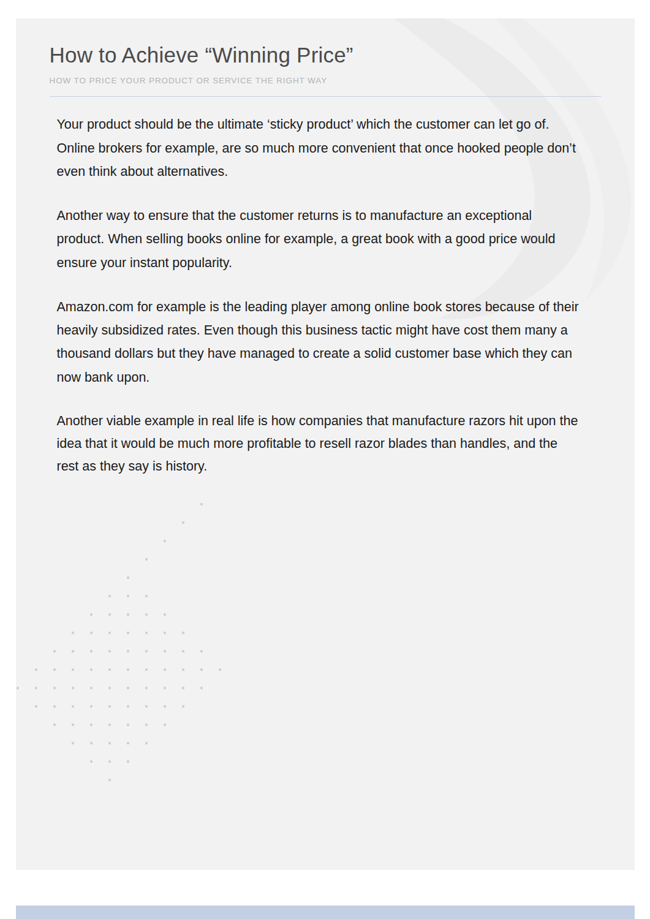How to Achieve “Winning Price”
How to price your product or service the right way
Your product should be the ultimate ‘sticky product’ which the customer can let go of. Online brokers for example, are so much more convenient that once hooked people don’t even think about alternatives.
Another way to ensure that the customer returns is to manufacture an exceptional product. When selling books online for example, a great book with a good price would ensure your instant popularity.
Amazon.com for example is the leading player among online book stores because of their heavily subsidized rates. Even though this business tactic might have cost them many a thousand dollars but they have managed to create a solid customer base which they can now bank upon.
Another viable example in real life is how companies that manufacture razors hit upon the idea that it would be much more profitable to resell razor blades than handles, and the rest as they say is history.